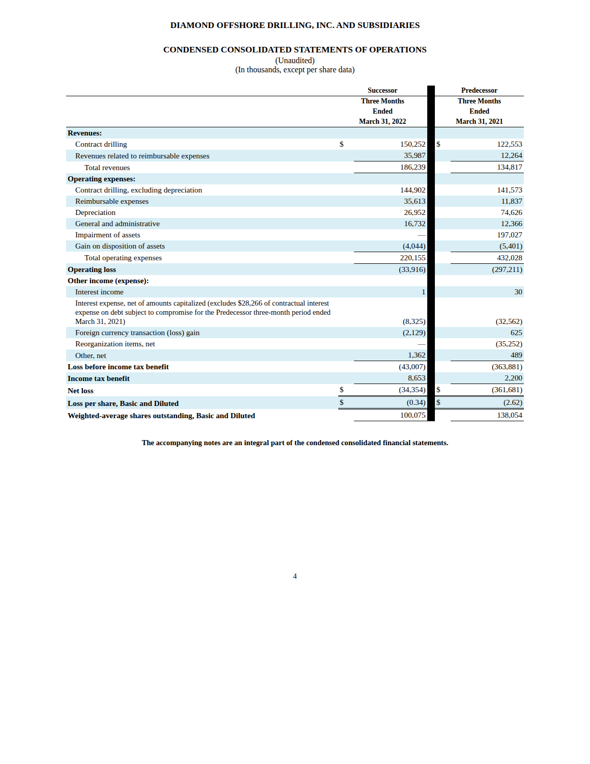DIAMOND OFFSHORE DRILLING, INC. AND SUBSIDIARIES
CONDENSED CONSOLIDATED STATEMENTS OF OPERATIONS
(Unaudited)
(In thousands, except per share data)
| | Successor | | Predecessor |
| | Three Months | | Three Months |
| | Ended | | Ended |
| | March 31, 2022 | | March 31, 2021 |
| Revenues: | | | | | |
| Contract drilling | $ | 150,252 | | $ | 122,553 |
| Revenues related to reimbursable expenses | | 35,987 | | | 12,264 |
| Total revenues | | 186,239 | | | 134,817 |
| Operating expenses: | | | | | |
| Contract drilling, excluding depreciation | | 144,902 | | | 141,573 |
| Reimbursable expenses | | 35,613 | | | 11,837 |
| Depreciation | | 26,952 | | | 74,626 |
| General and administrative | | 16,732 | | | 12,366 |
| Impairment of assets | | — | | | 197,027 |
| Gain on disposition of assets | | (4,044) | | | (5,401) |
| Total operating expenses | | 220,155 | | | 432,028 |
| Operating loss | | (33,916) | | | (297,211) |
| Other income (expense): | | | | | |
| Interest income | | 1 | | | 30 |
| Interest expense, net of amounts capitalized (excludes $28,266 of contractual interest expense on debt subject to compromise for the Predecessor three-month period ended March 31, 2021) | | (8,325) | | | (32,562) |
| Foreign currency transaction (loss) gain | | (2,129) | | | 625 |
| Reorganization items, net | | — | | | (35,252) |
| Other, net | | 1,362 | | | 489 |
| Loss before income tax benefit | | (43,007) | | | (363,881) |
| Income tax benefit | | 8,653 | | | 2,200 |
| Net loss | $ | (34,354) | | $ | (361,681) |
| Loss per share, Basic and Diluted | $ | (0.34) | | $ | (2.62) |
| Weighted-average shares outstanding, Basic and Diluted | | 100,075 | | | 138,054 |
The accompanying notes are an integral part of the condensed consolidated financial statements.
4